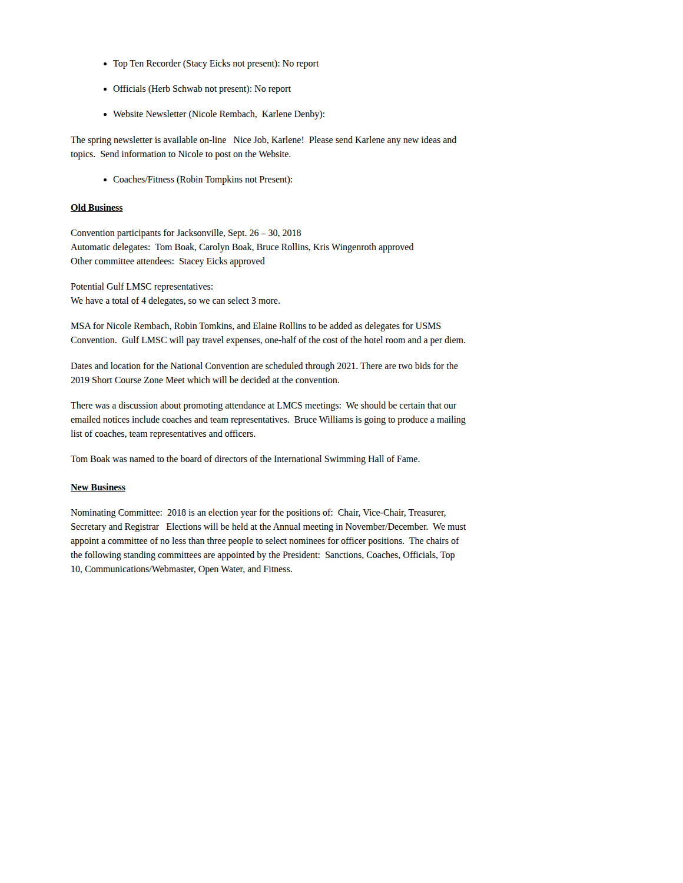Top Ten Recorder (Stacy Eicks not present): No report
Officials (Herb Schwab not present): No report
Website Newsletter (Nicole Rembach, Karlene Denby):
The spring newsletter is available on-line Nice Job, Karlene! Please send Karlene any new ideas and topics. Send information to Nicole to post on the Website.
Coaches/Fitness (Robin Tompkins not Present):
Old Business
Convention participants for Jacksonville, Sept. 26 – 30, 2018
Automatic delegates: Tom Boak, Carolyn Boak, Bruce Rollins, Kris Wingenroth approved
Other committee attendees: Stacey Eicks approved
Potential Gulf LMSC representatives:
We have a total of 4 delegates, so we can select 3 more.
MSA for Nicole Rembach, Robin Tomkins, and Elaine Rollins to be added as delegates for USMS Convention. Gulf LMSC will pay travel expenses, one-half of the cost of the hotel room and a per diem.
Dates and location for the National Convention are scheduled through 2021. There are two bids for the 2019 Short Course Zone Meet which will be decided at the convention.
There was a discussion about promoting attendance at LMCS meetings: We should be certain that our emailed notices include coaches and team representatives. Bruce Williams is going to produce a mailing list of coaches, team representatives and officers.
Tom Boak was named to the board of directors of the International Swimming Hall of Fame.
New Business
Nominating Committee: 2018 is an election year for the positions of: Chair, Vice-Chair, Treasurer, Secretary and Registrar Elections will be held at the Annual meeting in November/December. We must appoint a committee of no less than three people to select nominees for officer positions. The chairs of the following standing committees are appointed by the President: Sanctions, Coaches, Officials, Top 10, Communications/Webmaster, Open Water, and Fitness.